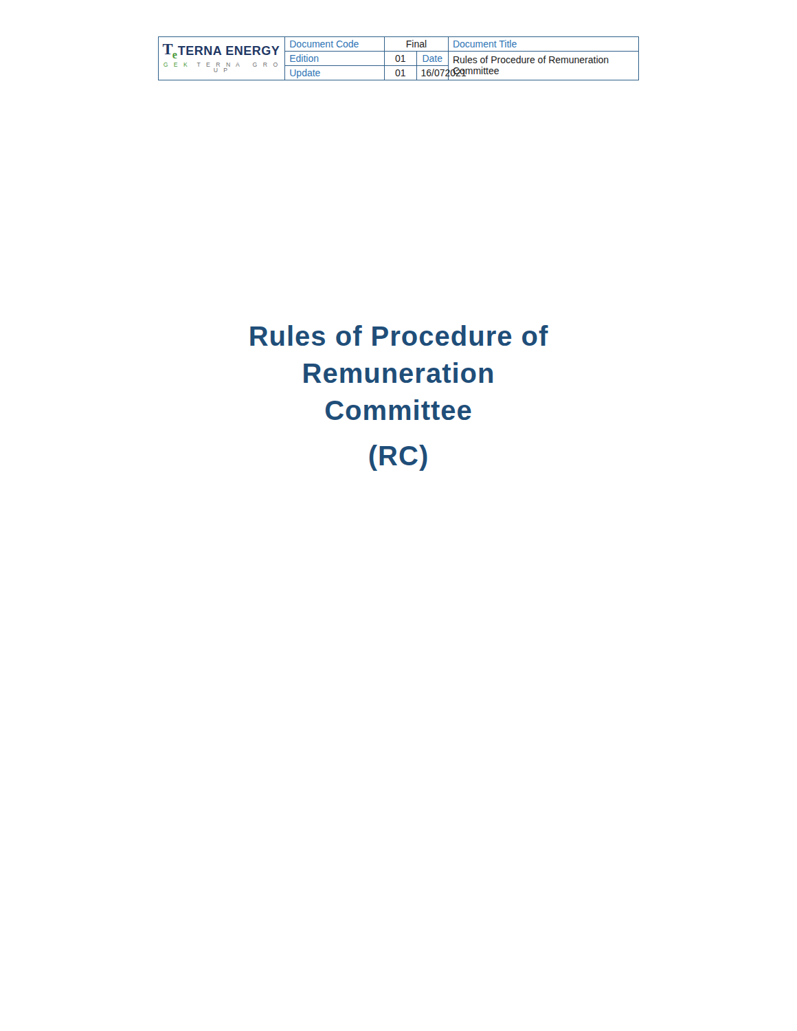| T e TERNA ENERGY G E K T E R N A G R O U P | Document Code | Final | Document Title |
| Edition | 01 | Date | Rules of Procedure of Remuneration Committee |
| Update | 01 | 16/072021 |
Rules of Procedure of Remuneration Committee (RC)